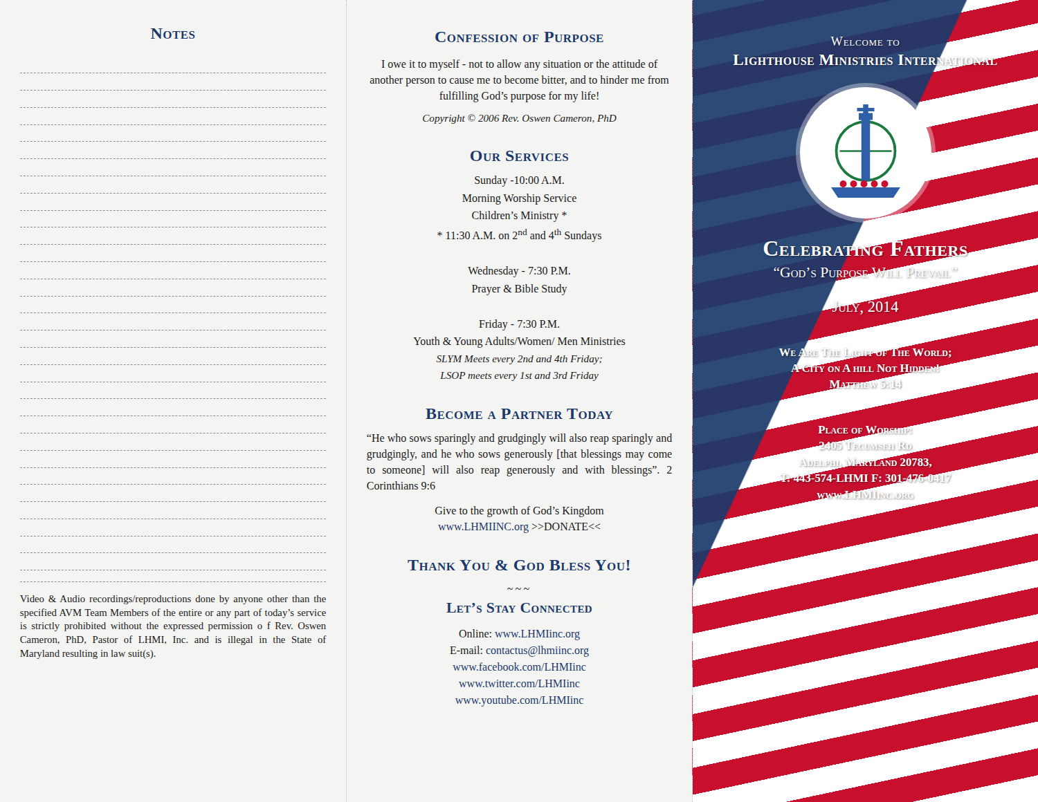Notes
Video & Audio recordings/reproductions done by anyone other than the specified AVM Team Members of the entire or any part of today’s service is strictly prohibited without the expressed permission o f Rev. Oswen Cameron, PhD, Pastor of LHMI, Inc. and is illegal in the State of Maryland resulting in law suit(s).
Confession of Purpose
I owe it to myself - not to allow any situation or the attitude of another person to cause me to become bitter, and to hinder me from fulfilling God’s purpose for my life!
Copyright © 2006 Rev. Oswen Cameron, PhD
Our Services
Sunday -10:00 A.M.
Morning Worship Service
Children’s Ministry *
* 11:30 A.M. on 2nd and 4th Sundays
Wednesday - 7:30 P.M.
Prayer & Bible Study
Friday - 7:30 P.M.
Youth & Young Adults/Women/ Men Ministries
SLYM Meets every 2nd and 4th Friday;
LSOP meets every 1st and 3rd Friday
Become a Partner Today
“He who sows sparingly and grudgingly will also reap sparingly and grudgingly, and he who sows generously [that blessings may come to someone] will also reap generously and with blessings”. 2 Corinthians 9:6
Give to the growth of God’s Kingdom
www.LHMIINC.org >>DONATE<<
Thank You & God Bless You!
~~~
Let’s Stay Connected
Online: www.LHMIinc.org
E-mail: contactus@lhmiinc.org
www.facebook.com/LHMIinc
www.twitter.com/LHMIinc
www.youtube.com/LHMIinc
Welcome to
Lighthouse Ministries International
Celebrating Fathers
“God’s Purpose Will Prevail”
July, 2014
We Are The Light of The World;
A City on A hill Not Hidden!
Matthew 5:14
Place of Worship:
2405 Tecumseh Rd
Adelphi, Maryland 20783,
T: 443-574-LHMI F: 301-476-0417
www.LHMIinc.org